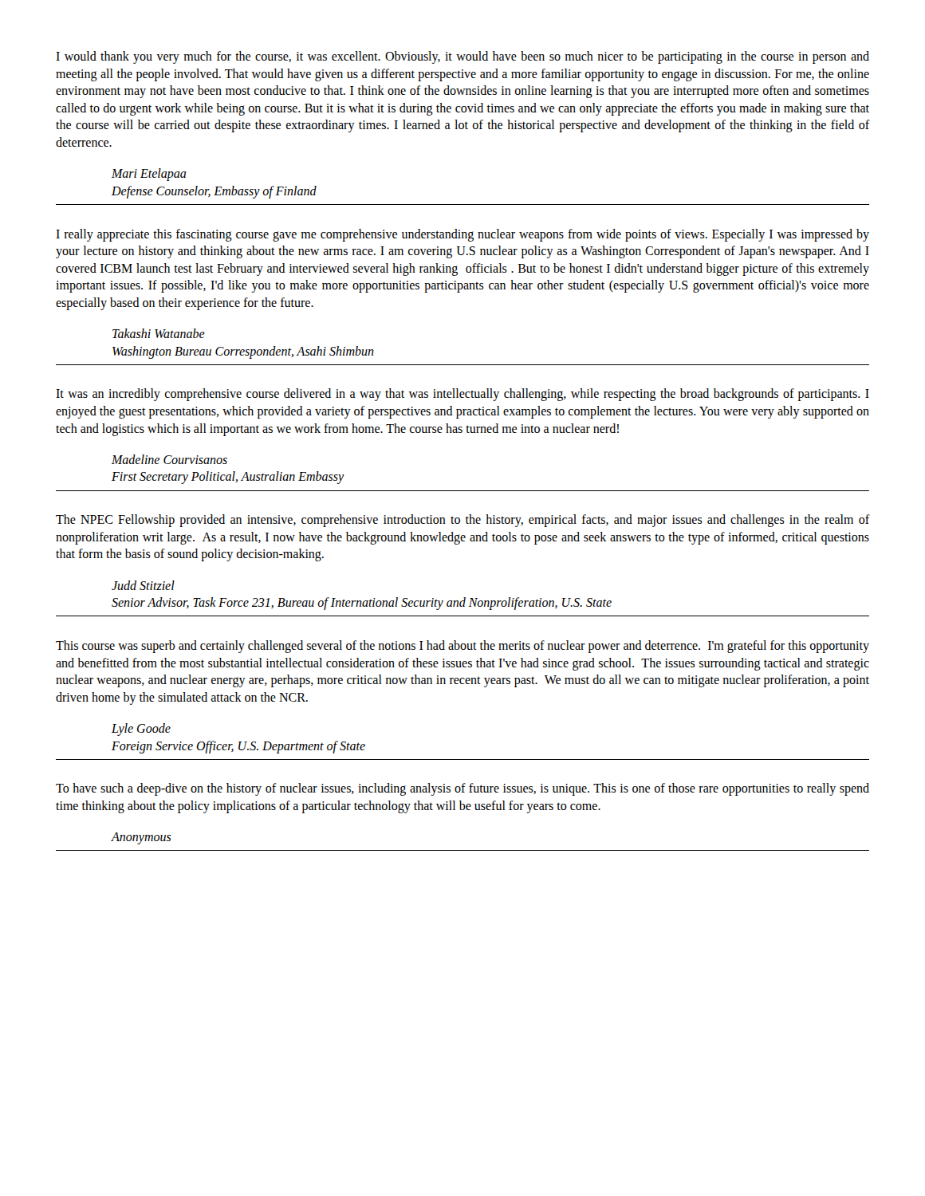I would thank you very much for the course, it was excellent. Obviously, it would have been so much nicer to be participating in the course in person and meeting all the people involved. That would have given us a different perspective and a more familiar opportunity to engage in discussion. For me, the online environment may not have been most conducive to that. I think one of the downsides in online learning is that you are interrupted more often and sometimes called to do urgent work while being on course. But it is what it is during the covid times and we can only appreciate the efforts you made in making sure that the course will be carried out despite these extraordinary times. I learned a lot of the historical perspective and development of the thinking in the field of deterrence.
Mari Etelapaa Defense Counselor, Embassy of Finland
I really appreciate this fascinating course gave me comprehensive understanding nuclear weapons from wide points of views. Especially I was impressed by your lecture on history and thinking about the new arms race. I am covering U.S nuclear policy as a Washington Correspondent of Japan's newspaper. And I covered ICBM launch test last February and interviewed several high ranking officials . But to be honest I didn't understand bigger picture of this extremely important issues. If possible, I'd like you to make more opportunities participants can hear other student (especially U.S government official)'s voice more especially based on their experience for the future.
Takashi Watanabe Washington Bureau Correspondent, Asahi Shimbun
It was an incredibly comprehensive course delivered in a way that was intellectually challenging, while respecting the broad backgrounds of participants. I enjoyed the guest presentations, which provided a variety of perspectives and practical examples to complement the lectures. You were very ably supported on tech and logistics which is all important as we work from home. The course has turned me into a nuclear nerd!
Madeline Courvisanos First Secretary Political, Australian Embassy
The NPEC Fellowship provided an intensive, comprehensive introduction to the history, empirical facts, and major issues and challenges in the realm of nonproliferation writ large. As a result, I now have the background knowledge and tools to pose and seek answers to the type of informed, critical questions that form the basis of sound policy decision-making.
Judd Stitziel Senior Advisor, Task Force 231, Bureau of International Security and Nonproliferation, U.S. State
This course was superb and certainly challenged several of the notions I had about the merits of nuclear power and deterrence. I'm grateful for this opportunity and benefitted from the most substantial intellectual consideration of these issues that I've had since grad school. The issues surrounding tactical and strategic nuclear weapons, and nuclear energy are, perhaps, more critical now than in recent years past. We must do all we can to mitigate nuclear proliferation, a point driven home by the simulated attack on the NCR.
Lyle Goode Foreign Service Officer, U.S. Department of State
To have such a deep-dive on the history of nuclear issues, including analysis of future issues, is unique. This is one of those rare opportunities to really spend time thinking about the policy implications of a particular technology that will be useful for years to come.
Anonymous